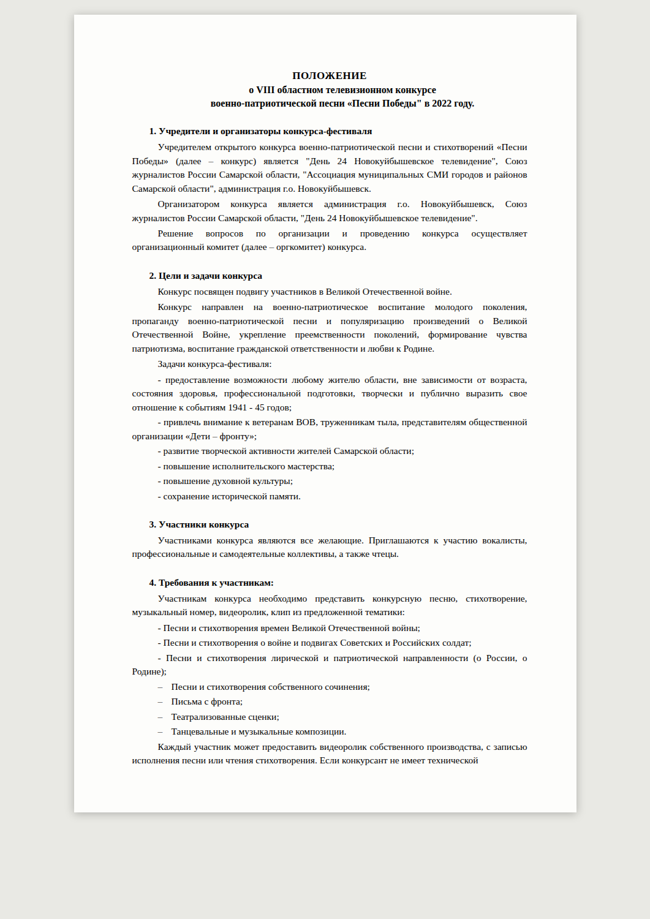ПОЛОЖЕНИЕ
о VIII областном телевизионном конкурсе
военно-патриотической песни «Песни Победы" в 2022 году.
1. Учредители и организаторы конкурса-фестиваля
Учредителем открытого конкурса военно-патриотической песни и стихотворений «Песни Победы» (далее – конкурс) является "День 24 Новокуйбышевское телевидение", Союз журналистов России Самарской области, "Ассоциация муниципальных СМИ городов и районов Самарской области", администрация г.о. Новокуйбышевск.
Организатором конкурса является администрация г.о. Новокуйбышевск, Союз журналистов России Самарской области, "День 24 Новокуйбышевское телевидение".
Решение вопросов по организации и проведению конкурса осуществляет организационный комитет (далее – оргкомитет) конкурса.
2. Цели и задачи конкурса
Конкурс посвящен подвигу участников в Великой Отечественной войне.
Конкурс направлен на военно-патриотическое воспитание молодого поколения, пропаганду военно-патриотической песни и популяризацию произведений о Великой Отечественной Войне, укрепление преемственности поколений, формирование чувства патриотизма, воспитание гражданской ответственности и любви к Родине.
Задачи конкурса-фестиваля:
предоставление возможности любому жителю области, вне зависимости от возраста, состояния здоровья, профессиональной подготовки, творчески и публично выразить свое отношение к событиям 1941 - 45 годов;
привлечь внимание к ветеранам ВОВ, труженникам тыла, представителям общественной организации «Дети – фронту»;
развитие творческой активности жителей Самарской области;
повышение исполнительского мастерства;
повышение духовной культуры;
сохранение исторической памяти.
3. Участники конкурса
Участниками конкурса являются все желающие. Приглашаются к участию вокалисты, профессиональные и самодеятельные коллективы, а также чтецы.
4. Требования к участникам:
Участникам конкурса необходимо представить конкурсную песню, стихотворение, музыкальный номер, видеоролик, клип из предложенной тематики:
Песни и стихотворения времен Великой Отечественной войны;
Песни и стихотворения о войне и подвигах Советских и Российских солдат;
Песни и стихотворения лирической и патриотической направленности (о России, о Родине);
Песни и стихотворения собственного сочинения;
Письма с фронта;
Театрализованные сценки;
Танцевальные и музыкальные композиции.
Каждый участник может предоставить видеоролик собственного производства, с записью исполнения песни или чтения стихотворения. Если конкурсант не имеет технической